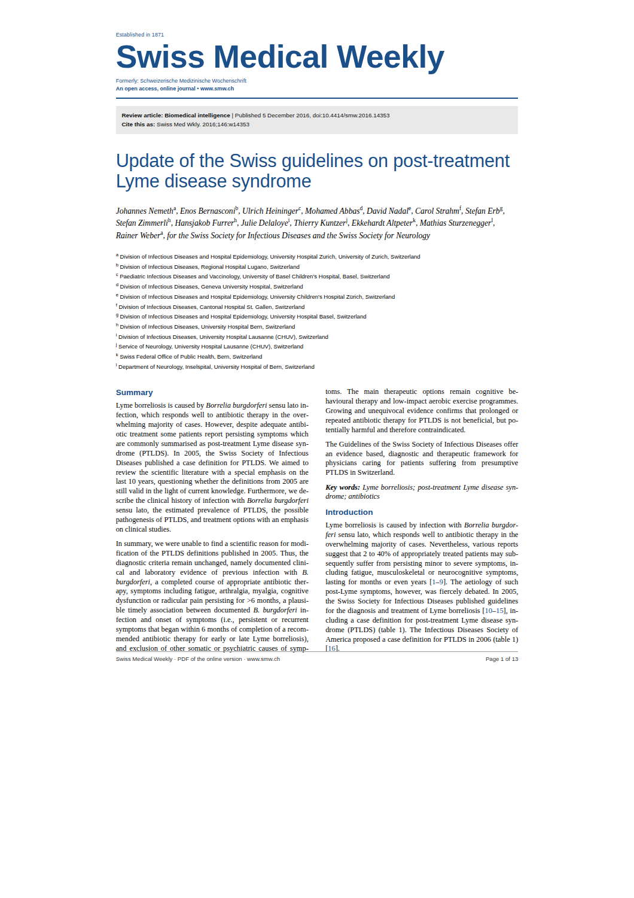Established in 1871
Swiss Medical Weekly
Formerly: Schweizerische Medizinische Wochenschrift
An open access, online journal • www.smw.ch
Review article: Biomedical intelligence | Published 5 December 2016, doi:10.4414/smw.2016.14353
Cite this as: Swiss Med Wkly. 2016;146:w14353
Update of the Swiss guidelines on post-treatment Lyme disease syndrome
Johannes Nemetha, Enos Bernasconib, Ulrich Heiningerc, Mohamed Abbasd, David Nadale, Carol Strahmf, Stefan Erbg, Stefan Zimmerlih, Hansjakob Furrerh, Julie Delaloyei, Thierry Kuntzerj, Ekkehardt Altpeterk, Mathias Sturzeneggerl, Rainer Webera, for the Swiss Society for Infectious Diseases and the Swiss Society for Neurology
a Division of Infectious Diseases and Hospital Epidemiology, University Hospital Zurich, University of Zurich, Switzerland
b Division of Infectious Diseases, Regional Hospital Lugano, Switzerland
c Paediatric Infectious Diseases and Vaccinology, University of Basel Children's Hospital, Basel, Switzerland
d Division of Infectious Diseases, Geneva University Hospital, Switzerland
e Division of Infectious Diseases and Hospital Epidemiology, University Children's Hospital Zürich, Switzerland
f Division of Infectious Diseases, Cantonal Hospital St. Gallen, Switzerland
g Division of Infectious Diseases and Hospital Epidemiology, University Hospital Basel, Switzerland
h Division of Infectious Diseases, University Hospital Bern, Switzerland
i Division of Infectious Diseases, University Hospital Lausanne (CHUV), Switzerland
j Service of Neurology, University Hospital Lausanne (CHUV), Switzerland
k Swiss Federal Office of Public Health, Bern, Switzerland
l Department of Neurology, Inselspital, University Hospital of Bern, Switzerland
Summary
Lyme borreliosis is caused by Borrelia burgdorferi sensu lato infection, which responds well to antibiotic therapy in the overwhelming majority of cases. However, despite adequate antibiotic treatment some patients report persisting symptoms which are commonly summarised as post-treatment Lyme disease syndrome (PTLDS). In 2005, the Swiss Society of Infectious Diseases published a case definition for PTLDS. We aimed to review the scientific literature with a special emphasis on the last 10 years, questioning whether the definitions from 2005 are still valid in the light of current knowledge. Furthermore, we describe the clinical history of infection with Borrelia burgdorferi sensu lato, the estimated prevalence of PTLDS, the possible pathogenesis of PTLDS, and treatment options with an emphasis on clinical studies.
In summary, we were unable to find a scientific reason for modification of the PTLDS definitions published in 2005. Thus, the diagnostic criteria remain unchanged, namely documented clinical and laboratory evidence of previous infection with B. burgdorferi, a completed course of appropriate antibiotic therapy, symptoms including fatigue, arthralgia, myalgia, cognitive dysfunction or radicular pain persisting for >6 months, a plausible timely association between documented B. burgdorferi infection and onset of symptoms (i.e., persistent or recurrent symptoms that began within 6 months of completion of a recommended antibiotic therapy for early or late Lyme borreliosis), and exclusion of other somatic or psychiatric causes of symptoms. The main therapeutic options remain cognitive behavioural therapy and low-impact aerobic exercise programmes. Growing and unequivocal evidence confirms that prolonged or repeated antibiotic therapy for PTLDS is not beneficial, but potentially harmful and therefore contraindicated.
The Guidelines of the Swiss Society of Infectious Diseases offer an evidence based, diagnostic and therapeutic framework for physicians caring for patients suffering from presumptive PTLDS in Switzerland.
Key words: Lyme borreliosis; post-treatment Lyme disease syndrome; antibiotics
Introduction
Lyme borreliosis is caused by infection with Borrelia burgdorferi sensu lato, which responds well to antibiotic therapy in the overwhelming majority of cases. Nevertheless, various reports suggest that 2 to 40% of appropriately treated patients may subsequently suffer from persisting minor to severe symptoms, including fatigue, musculoskeletal or neurocognitive symptoms, lasting for months or even years [1–9]. The aetiology of such post-Lyme symptoms, however, was fiercely debated. In 2005, the Swiss Society for Infectious Diseases published guidelines for the diagnosis and treatment of Lyme borreliosis [10–15], including a case definition for post-treatment Lyme disease syndrome (PTLDS) (table 1). The Infectious Diseases Society of America proposed a case definition for PTLDS in 2006 (table 1) [16].
Swiss Medical Weekly · PDF of the online version · www.smw.ch
Page 1 of 13